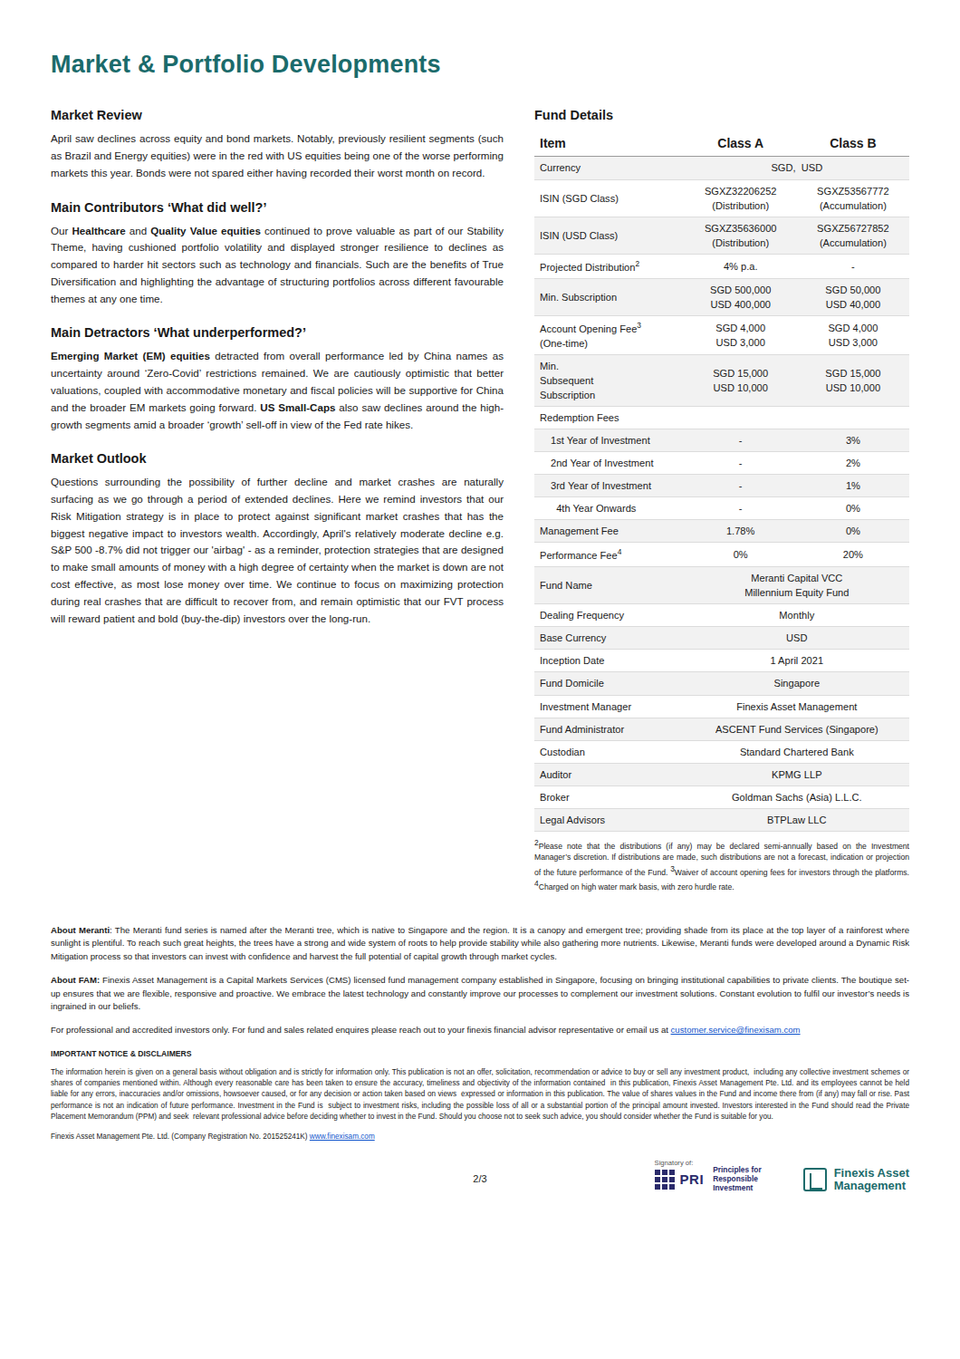Market & Portfolio Developments
Market Review
April saw declines across equity and bond markets. Notably, previously resilient segments (such as Brazil and Energy equities) were in the red with US equities being one of the worse performing markets this year. Bonds were not spared either having recorded their worst month on record.
Main Contributors ‘What did well?’
Our Healthcare and Quality Value equities continued to prove valuable as part of our Stability Theme, having cushioned portfolio volatility and displayed stronger resilience to declines as compared to harder hit sectors such as technology and financials. Such are the benefits of True Diversification and highlighting the advantage of structuring portfolios across different favourable themes at any one time.
Main Detractors ‘What underperformed?’
Emerging Market (EM) equities detracted from overall performance led by China names as uncertainty around ‘Zero-Covid’ restrictions remained. We are cautiously optimistic that better valuations, coupled with accommodative monetary and fiscal policies will be supportive for China and the broader EM markets going forward. US Small-Caps also saw declines around the high-growth segments amid a broader ‘growth’ sell-off in view of the Fed rate hikes.
Market Outlook
Questions surrounding the possibility of further decline and market crashes are naturally surfacing as we go through a period of extended declines. Here we remind investors that our Risk Mitigation strategy is in place to protect against significant market crashes that has the biggest negative impact to investors wealth. Accordingly, April's relatively moderate decline e.g. S&P 500 -8.7% did not trigger our 'airbag' - as a reminder, protection strategies that are designed to make small amounts of money with a high degree of certainty when the market is down are not cost effective, as most lose money over time. We continue to focus on maximizing protection during real crashes that are difficult to recover from, and remain optimistic that our FVT process will reward patient and bold (buy-the-dip) investors over the long-run.
Fund Details
| Item | Class A | Class B |
| --- | --- | --- |
| Currency | SGD, USD |
| ISIN (SGD Class) | SGXZ32206252 (Distribution) | SGXZ53567772 (Accumulation) |
| ISIN (USD Class) | SGXZ35636000 (Distribution) | SGXZ56727852 (Accumulation) |
| Projected Distribution 2 | 4% p.a. | - |
| Min. Subscription | SGD 500,000 USD 400,000 | SGD 50,000 USD 40,000 |
| Account Opening Fee 3 (One-time) | SGD 4,000 USD 3,000 | SGD 4,000 USD 3,000 |
| Min. Subsequent Subscription | SGD 15,000 USD 10,000 | SGD 15,000 USD 10,000 |
| Redemption Fees | | |
| 1st Year of Investment | - | 3% |
| 2nd Year of Investment | - | 2% |
| 3rd Year of Investment | - | 1% |
| 4th Year Onwards | - | 0% |
| Management Fee | 1.78% | 0% |
| Performance Fee 4 | 0% | 20% |
| Fund Name | Meranti Capital VCC Millennium Equity Fund |
| Dealing Frequency | Monthly |
| Base Currency | USD |
| Inception Date | 1 April 2021 |
| Fund Domicile | Singapore |
| Investment Manager | Finexis Asset Management |
| Fund Administrator | ASCENT Fund Services (Singapore) |
| Custodian | Standard Chartered Bank |
| Auditor | KPMG LLP |
| Broker | Goldman Sachs (Asia) L.L.C. |
| Legal Advisors | BTPLaw LLC |
2 Please note that the distributions (if any) may be declared semi-annually based on the Investment Manager’s discretion. If distributions are made, such distributions are not a forecast, indication or projection of the future performance of the Fund. 3 Waiver of account opening fees for investors through the platforms. 4 Charged on high water mark basis, with zero hurdle rate.
About Meranti: The Meranti fund series is named after the Meranti tree, which is native to Singapore and the region. It is a canopy and emergent tree; providing shade from its place at the top layer of a rainforest where sunlight is plentiful. To reach such great heights, the trees have a strong and wide system of roots to help provide stability while also gathering more nutrients. Likewise, Meranti funds were developed around a Dynamic Risk Mitigation process so that investors can invest with confidence and harvest the full potential of capital growth through market cycles.
About FAM: Finexis Asset Management is a Capital Markets Services (CMS) licensed fund management company established in Singapore, focusing on bringing institutional capabilities to private clients. The boutique set-up ensures that we are flexible, responsive and proactive. We embrace the latest technology and constantly improve our processes to complement our investment solutions. Constant evolution to fulfil our investor’s needs is ingrained in our beliefs.
For professional and accredited investors only. For fund and sales related enquires please reach out to your finexis financial advisor representative or email us at customer.service@finexisam.com
IMPORTANT NOTICE & DISCLAIMERS
The information herein is given on a general basis without obligation and is strictly for information only. This publication is not an offer, solicitation, recommendation or advice to buy or sell any investment product, including any collective investment schemes or shares of companies mentioned within. Although every reasonable care has been taken to ensure the accuracy, timeliness and objectivity of the information contained in this publication, Finexis Asset Management Pte. Ltd. and its employees cannot be held liable for any errors, inaccuracies and/or omissions, howsoever caused, or for any decision or action taken based on views expressed or information in this publication. The value of shares values in the Fund and income there from (if any) may fall or rise. Past performance is not an indication of future performance. Investment in the Fund is subject to investment risks, including the possible loss of all or a substantial portion of the principal amount invested. Investors interested in the Fund should read the Private Placement Memorandum (PPM) and seek relevant professional advice before deciding whether to invest in the Fund. Should you choose not to seek such advice, you should consider whether the Fund is suitable for you.
Finexis Asset Management Pte. Ltd. (Company Registration No. 201525241K) www.finexisam.com
2/3
Signatory of:
PRI
Principles for
Responsible
Investment
Finexis Asset
Management